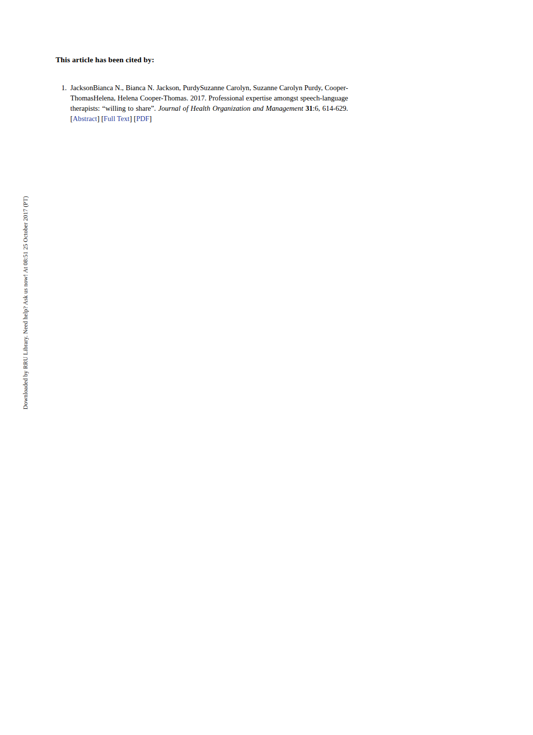Downloaded by RRU Library. Need help? Ask us now! At 08:51 25 October 2017 (PT)
This article has been cited by:
JacksonBianca N., Bianca N. Jackson, PurdySuzanne Carolyn, Suzanne Carolyn Purdy, Cooper-ThomasHelena, Helena Cooper-Thomas. 2017. Professional expertise amongst speech-language therapists: “willing to share”. Journal of Health Organization and Management 31:6, 614-629. [Abstract] [Full Text] [PDF]